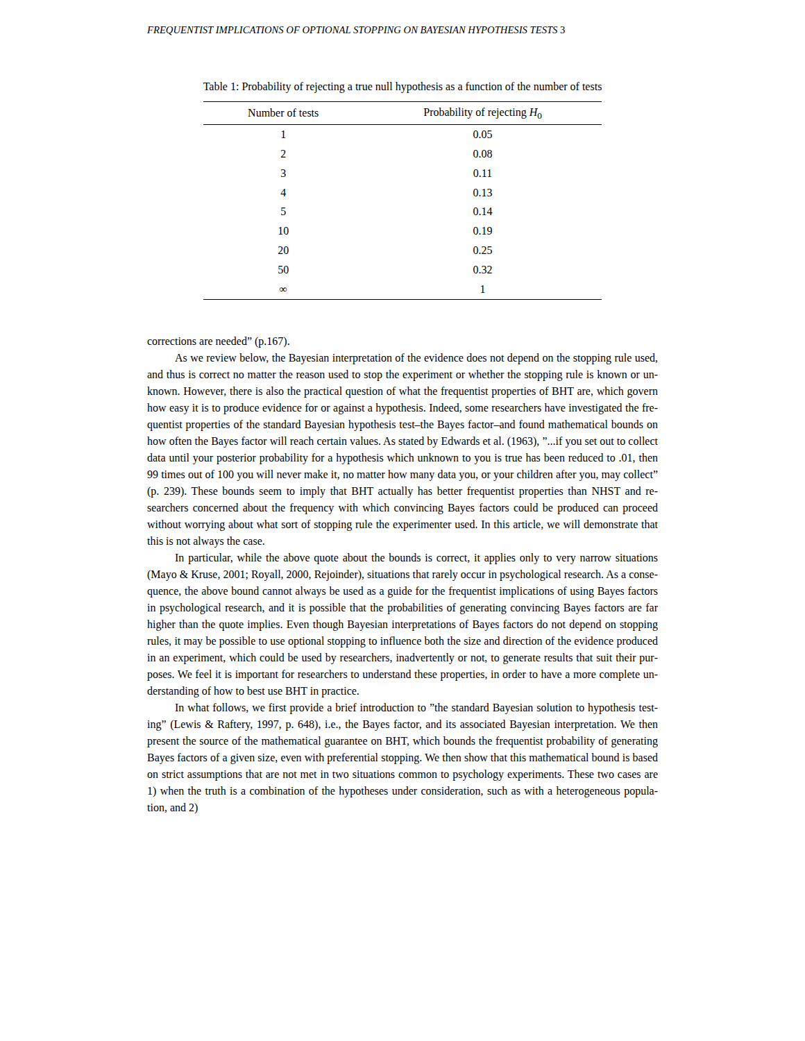FREQUENTIST IMPLICATIONS OF OPTIONAL STOPPING ON BAYESIAN HYPOTHESIS TESTS 3
Table 1: Probability of rejecting a true null hypothesis as a function of the number of tests
| Number of tests | Probability of rejecting H 0 |
| --- | --- |
| 1 | 0.05 |
| 2 | 0.08 |
| 3 | 0.11 |
| 4 | 0.13 |
| 5 | 0.14 |
| 10 | 0.19 |
| 20 | 0.25 |
| 50 | 0.32 |
| ∞ | 1 |
corrections are needed” (p.167).
As we review below, the Bayesian interpretation of the evidence does not depend on the stopping rule used, and thus is correct no matter the reason used to stop the experiment or whether the stopping rule is known or unknown. However, there is also the practical question of what the frequentist properties of BHT are, which govern how easy it is to produce evidence for or against a hypothesis. Indeed, some researchers have investigated the frequentist properties of the standard Bayesian hypothesis test–the Bayes factor–and found mathematical bounds on how often the Bayes factor will reach certain values. As stated by Edwards et al. (1963), ”...if you set out to collect data until your posterior probability for a hypothesis which unknown to you is true has been reduced to .01, then 99 times out of 100 you will never make it, no matter how many data you, or your children after you, may collect” (p. 239). These bounds seem to imply that BHT actually has better frequentist properties than NHST and researchers concerned about the frequency with which convincing Bayes factors could be produced can proceed without worrying about what sort of stopping rule the experimenter used. In this article, we will demonstrate that this is not always the case.
In particular, while the above quote about the bounds is correct, it applies only to very narrow situations (Mayo & Kruse, 2001; Royall, 2000, Rejoinder), situations that rarely occur in psychological research. As a consequence, the above bound cannot always be used as a guide for the frequentist implications of using Bayes factors in psychological research, and it is possible that the probabilities of generating convincing Bayes factors are far higher than the quote implies. Even though Bayesian interpretations of Bayes factors do not depend on stopping rules, it may be possible to use optional stopping to influence both the size and direction of the evidence produced in an experiment, which could be used by researchers, inadvertently or not, to generate results that suit their purposes. We feel it is important for researchers to understand these properties, in order to have a more complete understanding of how to best use BHT in practice.
In what follows, we first provide a brief introduction to ”the standard Bayesian solution to hypothesis testing” (Lewis & Raftery, 1997, p. 648), i.e., the Bayes factor, and its associated Bayesian interpretation. We then present the source of the mathematical guarantee on BHT, which bounds the frequentist probability of generating Bayes factors of a given size, even with preferential stopping. We then show that this mathematical bound is based on strict assumptions that are not met in two situations common to psychology experiments. These two cases are 1) when the truth is a combination of the hypotheses under consideration, such as with a heterogeneous population, and 2)